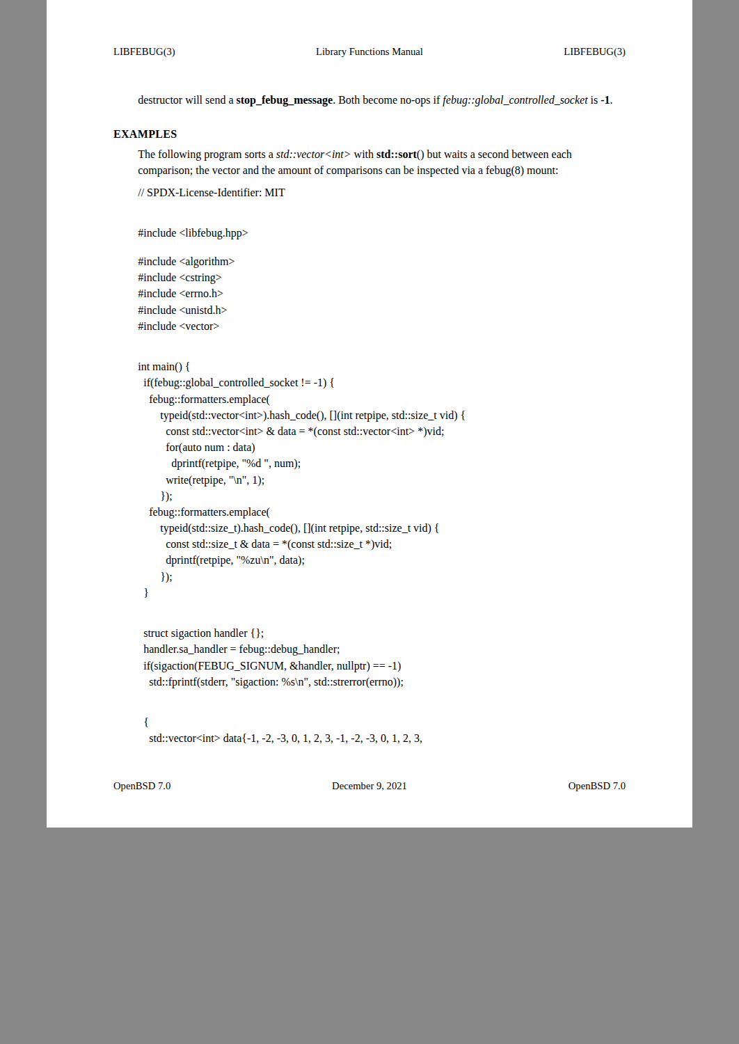LIBFEBUG(3) Library Functions Manual LIBFEBUG(3)
destructor will send a stop_febug_message. Both become no-ops if febug::global_controlled_socket is -1.
EXAMPLES
The following program sorts a std::vector<int> with std::sort() but waits a second between each comparison; the vector and the amount of comparisons can be inspected via a febug(8) mount:
// SPDX-License-Identifier: MIT
#include <libfebug.hpp>
#include <algorithm>
#include <cstring>
#include <errno.h>
#include <unistd.h>
#include <vector>
int main() {
  if(febug::global_controlled_socket != -1) {
    febug::formatters.emplace(
        typeid(std::vector<int>).hash_code(), [](int retpipe, std::size_t vid) {
          const std::vector<int> & data = *(const std::vector<int> *)vid;
          for(auto num : data)
            dprintf(retpipe, "%d ", num);
          write(retpipe, "\n", 1);
        });
    febug::formatters.emplace(
        typeid(std::size_t).hash_code(), [](int retpipe, std::size_t vid) {
          const std::size_t & data = *(const std::size_t *)vid;
          dprintf(retpipe, "%zu\n", data);
        });
  }
  struct sigaction handler {};
  handler.sa_handler = febug::debug_handler;
  if(sigaction(FEBUG_SIGNUM, &handler, nullptr) == -1)
    std::fprintf(stderr, "sigaction: %s\n", std::strerror(errno));
  {
    std::vector<int> data{-1, -2, -3, 0, 1, 2, 3, -1, -2, -3, 0, 1, 2, 3,
OpenBSD 7.0 December 9, 2021 OpenBSD 7.0